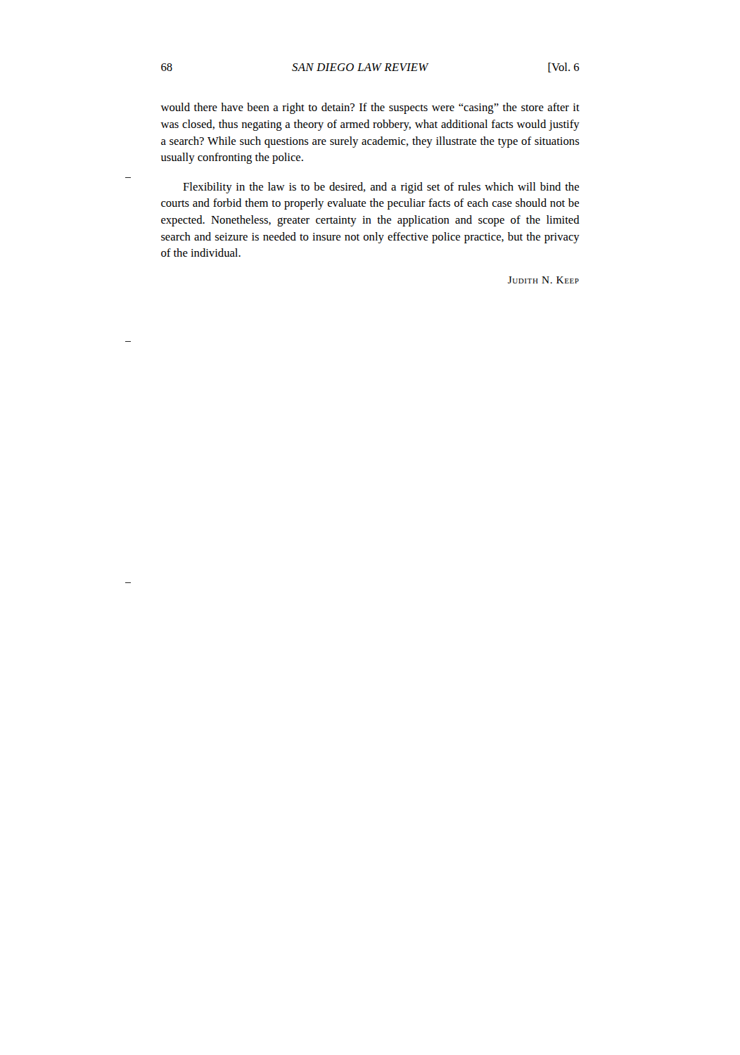68 SAN DIEGO LAW REVIEW [Vol. 6
would there have been a right to detain? If the suspects were “casing” the store after it was closed, thus negating a theory of armed robbery, what additional facts would justify a search? While such questions are surely academic, they illustrate the type of situations usually confronting the police.
Flexibility in the law is to be desired, and a rigid set of rules which will bind the courts and forbid them to properly evaluate the peculiar facts of each case should not be expected. Nonetheless, greater certainty in the application and scope of the limited search and seizure is needed to insure not only effective police practice, but the privacy of the individual.
Judith N. Keep